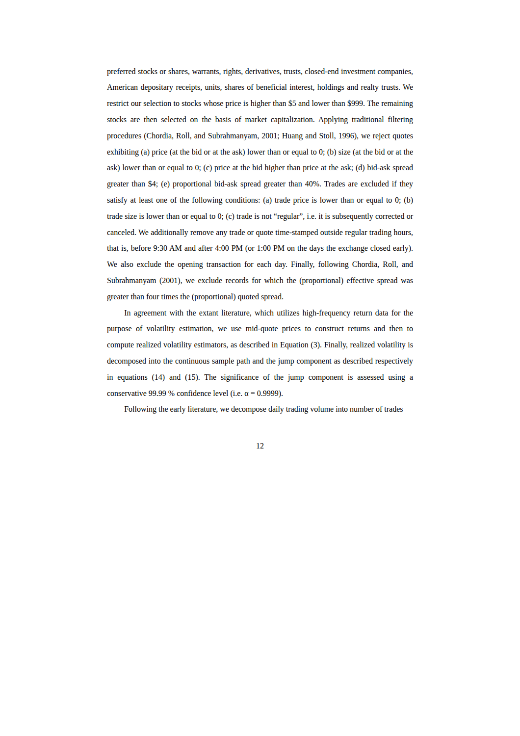preferred stocks or shares, warrants, rights, derivatives, trusts, closed-end investment companies, American depositary receipts, units, shares of beneficial interest, holdings and realty trusts. We restrict our selection to stocks whose price is higher than $5 and lower than $999. The remaining stocks are then selected on the basis of market capitalization. Applying traditional filtering procedures (Chordia, Roll, and Subrahmanyam, 2001; Huang and Stoll, 1996), we reject quotes exhibiting (a) price (at the bid or at the ask) lower than or equal to 0; (b) size (at the bid or at the ask) lower than or equal to 0; (c) price at the bid higher than price at the ask; (d) bid-ask spread greater than $4; (e) proportional bid-ask spread greater than 40%. Trades are excluded if they satisfy at least one of the following conditions: (a) trade price is lower than or equal to 0; (b) trade size is lower than or equal to 0; (c) trade is not “regular”, i.e. it is subsequently corrected or canceled. We additionally remove any trade or quote time-stamped outside regular trading hours, that is, before 9:30 AM and after 4:00 PM (or 1:00 PM on the days the exchange closed early). We also exclude the opening transaction for each day. Finally, following Chordia, Roll, and Subrahmanyam (2001), we exclude records for which the (proportional) effective spread was greater than four times the (proportional) quoted spread.
In agreement with the extant literature, which utilizes high-frequency return data for the purpose of volatility estimation, we use mid-quote prices to construct returns and then to compute realized volatility estimators, as described in Equation (3). Finally, realized volatility is decomposed into the continuous sample path and the jump component as described respectively in equations (14) and (15). The significance of the jump component is assessed using a conservative 99.99 % confidence level (i.e. α = 0.9999).
Following the early literature, we decompose daily trading volume into number of trades
12